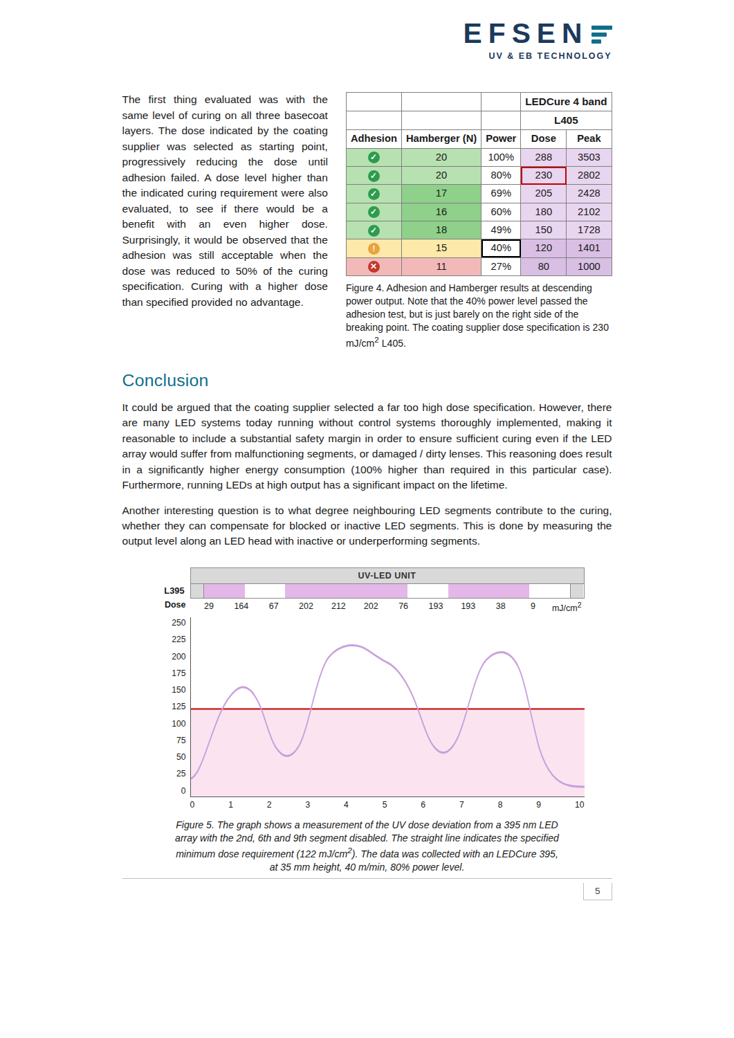EFSEN
UV & EB TECHNOLOGY
The first thing evaluated was with the same level of curing on all three basecoat layers. The dose indicated by the coating supplier was selected as starting point, progressively reducing the dose until adhesion failed. A dose level higher than the indicated curing requirement were also evaluated, to see if there would be a benefit with an even higher dose. Surprisingly, it would be observed that the adhesion was still acceptable when the dose was reduced to 50% of the curing specification. Curing with a higher dose than specified provided no advantage.
| | | | LEDCure 4 band |
| --- | --- | --- | --- |
| | | | L405 |
| Adhesion | Hamberger (N) | Power | Dose | Peak |
| ✓ | 20 | 100% | 288 | 3503 |
| ✓ | 20 | 80% | 230 | 2802 |
| ✓ | 17 | 69% | 205 | 2428 |
| ✓ | 16 | 60% | 180 | 2102 |
| ✓ | 18 | 49% | 150 | 1728 |
| ! | 15 | 40% | 120 | 1401 |
| ✕ | 11 | 27% | 80 | 1000 |
Figure 4. Adhesion and Hamberger results at descending power output. Note that the 40% power level passed the adhesion test, but is just barely on the right side of the breaking point. The coating supplier dose specification is 230 mJ/cm2 L405.
Conclusion
It could be argued that the coating supplier selected a far too high dose specification. However, there are many LED systems today running without control systems thoroughly implemented, making it reasonable to include a substantial safety margin in order to ensure sufficient curing even if the LED array would suffer from malfunctioning segments, or damaged / dirty lenses. This reasoning does result in a significantly higher energy consumption (100% higher than required in this particular case). Furthermore, running LEDs at high output has a significant impact on the lifetime.
Another interesting question is to what degree neighbouring LED segments contribute to the curing, whether they can compensate for blocked or inactive LED segments. This is done by measuring the output level along an LED head with inactive or underperforming segments.
UV-LED UNIT
L395
Dose
2916467202212 20276193193389 mJ/cm2
250
225
200
175
150
125
100
75
50
25
0
01234 5678910
Figure 5. The graph shows a measurement of the UV dose deviation from a 395 nm LED array with the 2nd, 6th and 9th segment disabled. The straight line indicates the specified minimum dose requirement (122 mJ/cm2). The data was collected with an LEDCure 395, at 35 mm height, 40 m/min, 80% power level.
5